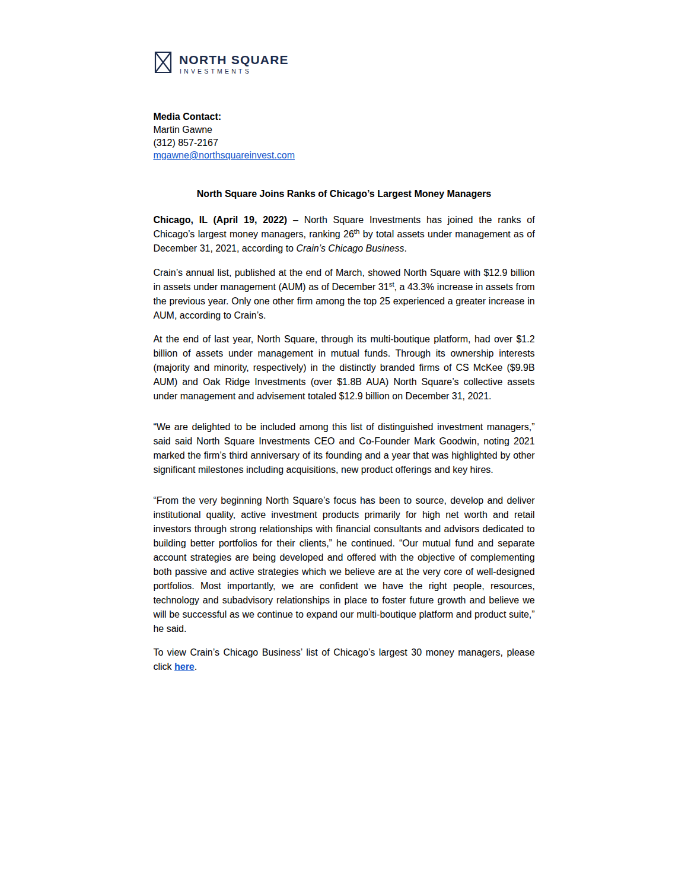NORTH SQUARE INVESTMENTS
Media Contact:
Martin Gawne
(312) 857-2167
mgawne@northsquareinvest.com
North Square Joins Ranks of Chicago’s Largest Money Managers
Chicago, IL (April 19, 2022) – North Square Investments has joined the ranks of Chicago’s largest money managers, ranking 26th by total assets under management as of December 31, 2021, according to Crain’s Chicago Business.
Crain’s annual list, published at the end of March, showed North Square with $12.9 billion in assets under management (AUM) as of December 31st, a 43.3% increase in assets from the previous year. Only one other firm among the top 25 experienced a greater increase in AUM, according to Crain’s.
At the end of last year, North Square, through its multi-boutique platform, had over $1.2 billion of assets under management in mutual funds. Through its ownership interests (majority and minority, respectively) in the distinctly branded firms of CS McKee ($9.9B AUM) and Oak Ridge Investments (over $1.8B AUA) North Square’s collective assets under management and advisement totaled $12.9 billion on December 31, 2021.
“We are delighted to be included among this list of distinguished investment managers,” said said North Square Investments CEO and Co-Founder Mark Goodwin, noting 2021 marked the firm’s third anniversary of its founding and a year that was highlighted by other significant milestones including acquisitions, new product offerings and key hires.
“From the very beginning North Square’s focus has been to source, develop and deliver institutional quality, active investment products primarily for high net worth and retail investors through strong relationships with financial consultants and advisors dedicated to building better portfolios for their clients,” he continued. “Our mutual fund and separate account strategies are being developed and offered with the objective of complementing both passive and active strategies which we believe are at the very core of well-designed portfolios. Most importantly, we are confident we have the right people, resources, technology and subadvisory relationships in place to foster future growth and believe we will be successful as we continue to expand our multi-boutique platform and product suite,” he said.
To view Crain’s Chicago Business’ list of Chicago’s largest 30 money managers, please click here.